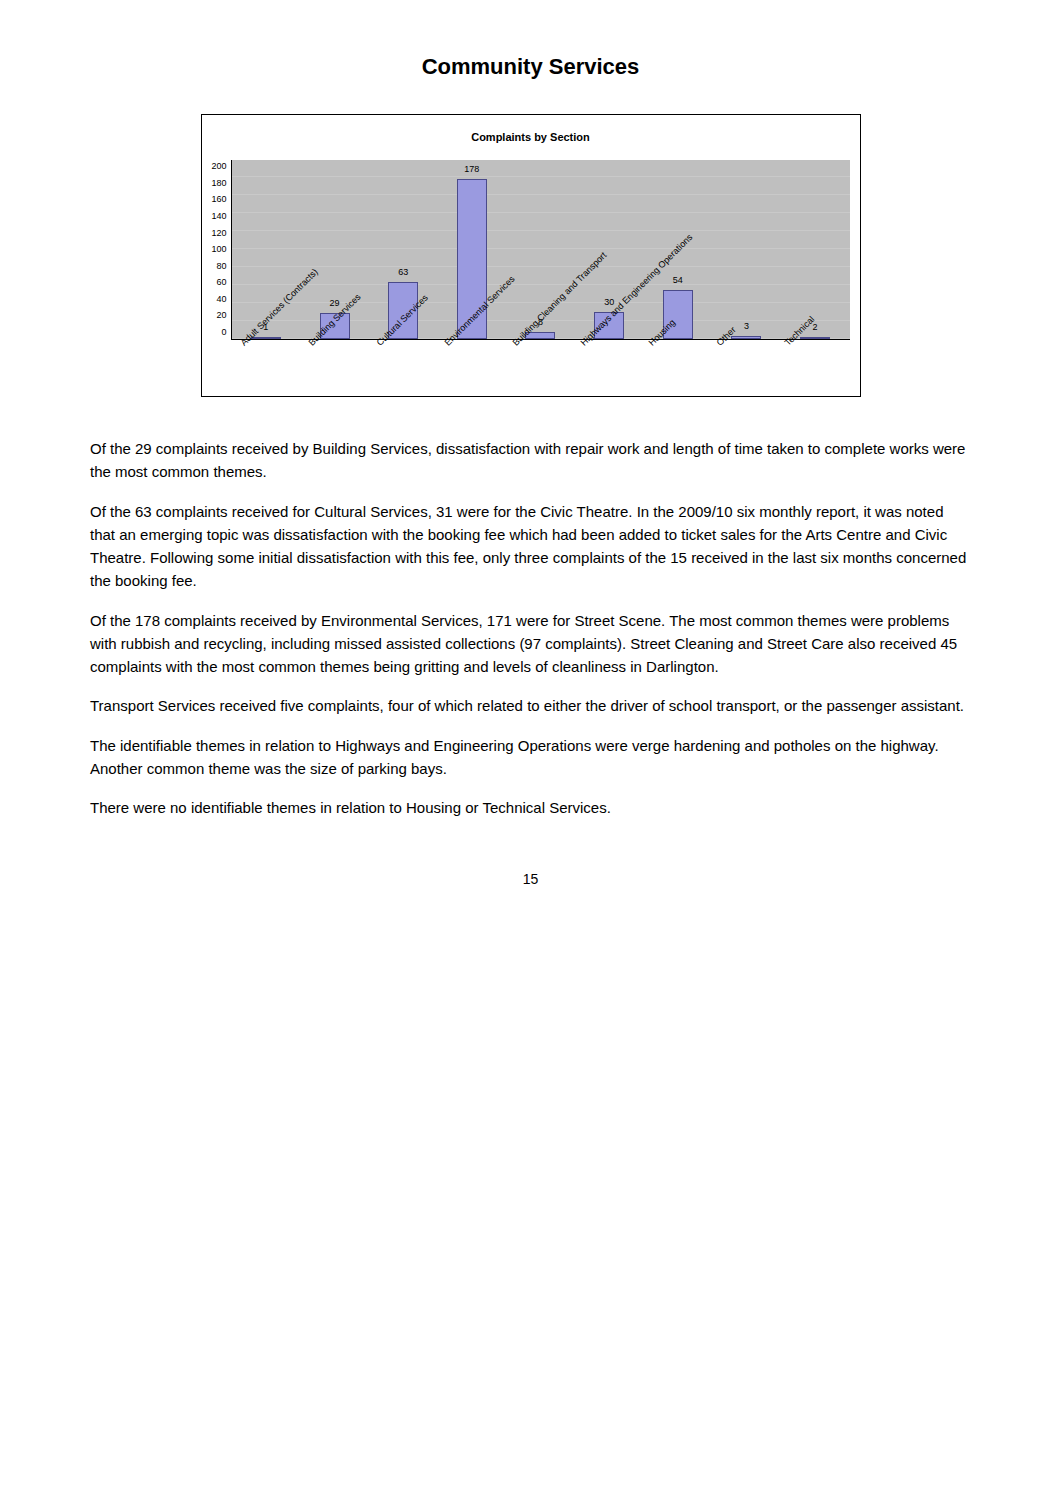Community Services
Complaints by Section
200 180 160 140 120 100 80 60 40 20 0
1
29
63
178
8
30
54
3
2
Adult Services (Contracts) Building Services Cultural Services Environmental Services Building Cleaning and Transport Highways and Engineering Operations Housing Other Technical
Of the 29 complaints received by Building Services, dissatisfaction with repair work and length of time taken to complete works were the most common themes.
Of the 63 complaints received for Cultural Services, 31 were for the Civic Theatre. In the 2009/10 six monthly report, it was noted that an emerging topic was dissatisfaction with the booking fee which had been added to ticket sales for the Arts Centre and Civic Theatre. Following some initial dissatisfaction with this fee, only three complaints of the 15 received in the last six months concerned the booking fee.
Of the 178 complaints received by Environmental Services, 171 were for Street Scene. The most common themes were problems with rubbish and recycling, including missed assisted collections (97 complaints). Street Cleaning and Street Care also received 45 complaints with the most common themes being gritting and levels of cleanliness in Darlington.
Transport Services received five complaints, four of which related to either the driver of school transport, or the passenger assistant.
The identifiable themes in relation to Highways and Engineering Operations were verge hardening and potholes on the highway. Another common theme was the size of parking bays.
There were no identifiable themes in relation to Housing or Technical Services.
15